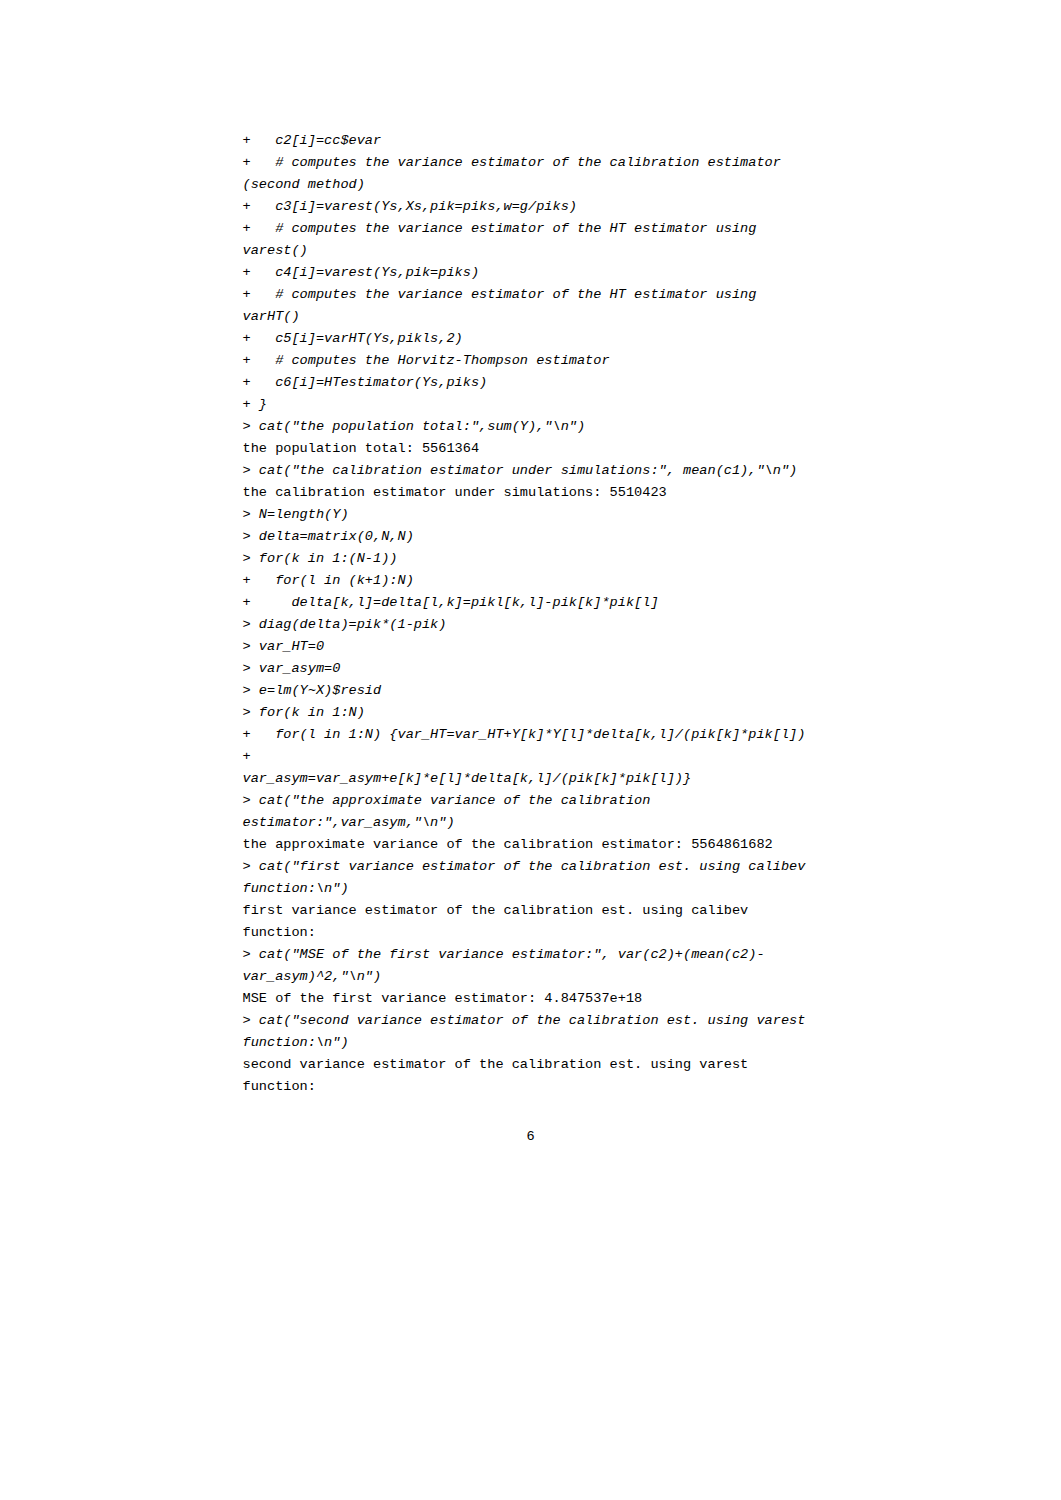+   c2[i]=cc$evar
+   # computes the variance estimator of the calibration estimator (second method)
+   c3[i]=varest(Ys,Xs,pik=piks,w=g/piks)
+   # computes the variance estimator of the HT estimator using varest()
+   c4[i]=varest(Ys,pik=piks)
+   # computes the variance estimator of the HT estimator using varHT()
+   c5[i]=varHT(Ys,pikls,2)
+   # computes the Horvitz-Thompson estimator
+   c6[i]=HTestimator(Ys,piks)
+ }
> cat("the population total:",sum(Y),"\n")
the population total: 5561364
> cat("the calibration estimator under simulations:", mean(c1),"\n")
the calibration estimator under simulations: 5510423
> N=length(Y)
> delta=matrix(0,N,N)
> for(k in 1:(N-1))
+   for(l in (k+1):N)
+     delta[k,l]=delta[l,k]=pikl[k,l]-pik[k]*pik[l]
> diag(delta)=pik*(1-pik)
> var_HT=0
> var_asym=0
> e=lm(Y~X)$resid
> for(k in 1:N)
+   for(l in 1:N) {var_HT=var_HT+Y[k]*Y[l]*delta[k,l]/(pik[k]*pik[l])
+                  var_asym=var_asym+e[k]*e[l]*delta[k,l]/(pik[k]*pik[l])}
> cat("the approximate variance of the calibration estimator:",var_asym,"\n")
the approximate variance of the calibration estimator: 5564861682
> cat("first variance estimator of the calibration est. using calibev function:\n")
first variance estimator of the calibration est. using calibev function:
> cat("MSE of the first variance estimator:", var(c2)+(mean(c2)-var_asym)^2,"\n")
MSE of the first variance estimator: 4.847537e+18
> cat("second variance estimator of the calibration est. using varest function:\n")
second variance estimator of the calibration est. using varest function:
6